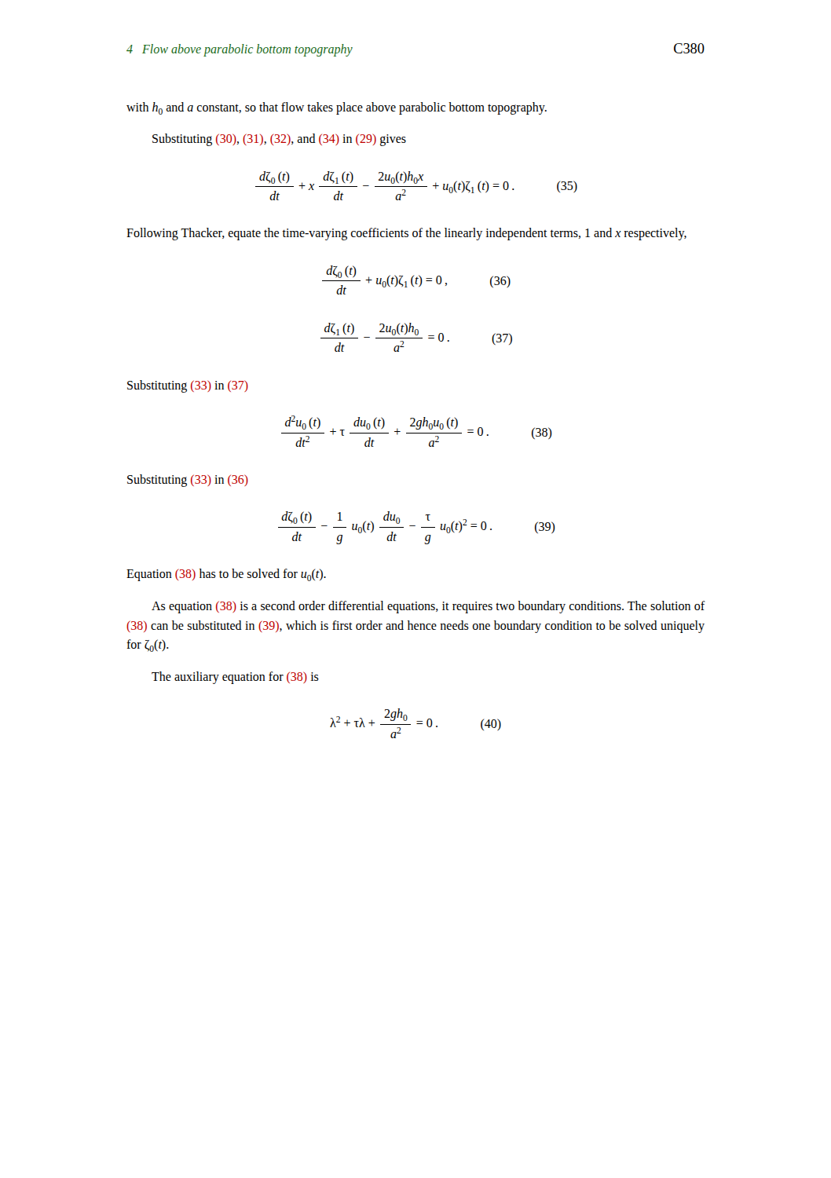4 Flow above parabolic bottom topography
C380
with h0 and a constant, so that flow takes place above parabolic bottom topography.
Substituting (30), (31), (32), and (34) in (29) gives
dζ0 (t) dt + x dζ1 (t) dt − 2u0(t)h0x a2 + u0(t)ζ1 (t) = 0 .
(35)
Following Thacker, equate the time-varying coefficients of the linearly independent terms, 1 and x respectively,
dζ0 (t) dt + u0(t)ζ1 (t) = 0 ,
(36)
dζ1 (t) dt − 2u0(t)h0 a2 = 0 .
(37)
Substituting (33) in (37)
d2u0 (t) dt2 + τ du0 (t) dt + 2gh0u0 (t) a2 = 0 .
(38)
Substituting (33) in (36)
dζ0 (t) dt − 1 g u0(t) du0 dt − τg u0(t)2 = 0 .
(39)
Equation (38) has to be solved for u0(t).
As equation (38) is a second order differential equations, it requires two boundary conditions. The solution of (38) can be substituted in (39), which is first order and hence needs one boundary condition to be solved uniquely for ζ0(t).
The auxiliary equation for (38) is
λ2 + τλ + 2gh0 a2 = 0 .
(40)